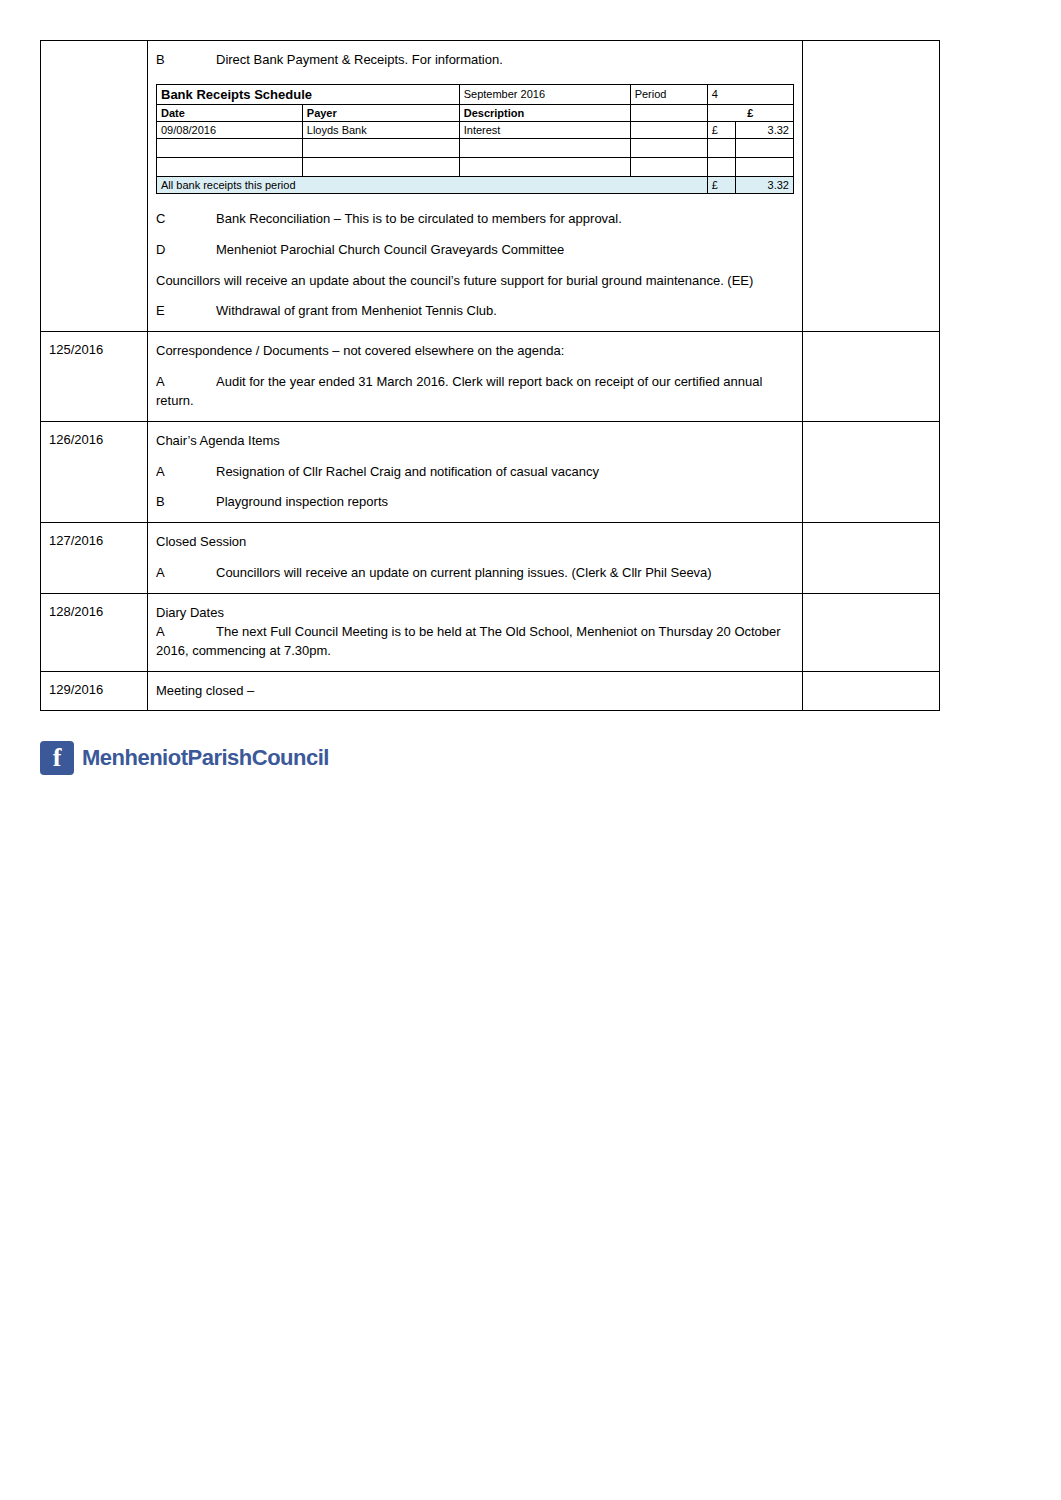| | B Direct Bank Payment & Receipts. For information. / Bank Receipts Schedule / September 2016 / Period / 4 / / Date / Payer / Description / / £ / / 09/08/2016 / Lloyds Bank / Interest / / £ / 3.32 / / All bank receipts this period / £ / 3.32 / C Bank Reconciliation – This is to be circulated to members for approval. D Menheniot Parochial Church Council Graveyards Committee Councillors will receive an update about the council’s future support for burial ground maintenance. (EE) E Withdrawal of grant from Menheniot Tennis Club. | |
| 125/2016 | Correspondence / Documents – not covered elsewhere on the agenda: A Audit for the year ended 31 March 2016. Clerk will report back on receipt of our certified annual return. | |
| 126/2016 | Chair’s Agenda Items A Resignation of Cllr Rachel Craig and notification of casual vacancy B Playground inspection reports | |
| 127/2016 | Closed Session A Councillors will receive an update on current planning issues. (Clerk & Cllr Phil Seeva) | |
| 128/2016 | Diary Dates A The next Full Council Meeting is to be held at The Old School, Menheniot on Thursday 20 October 2016, commencing at 7.30pm. | |
| 129/2016 | Meeting closed – | |
f
MenheniotParishCouncil